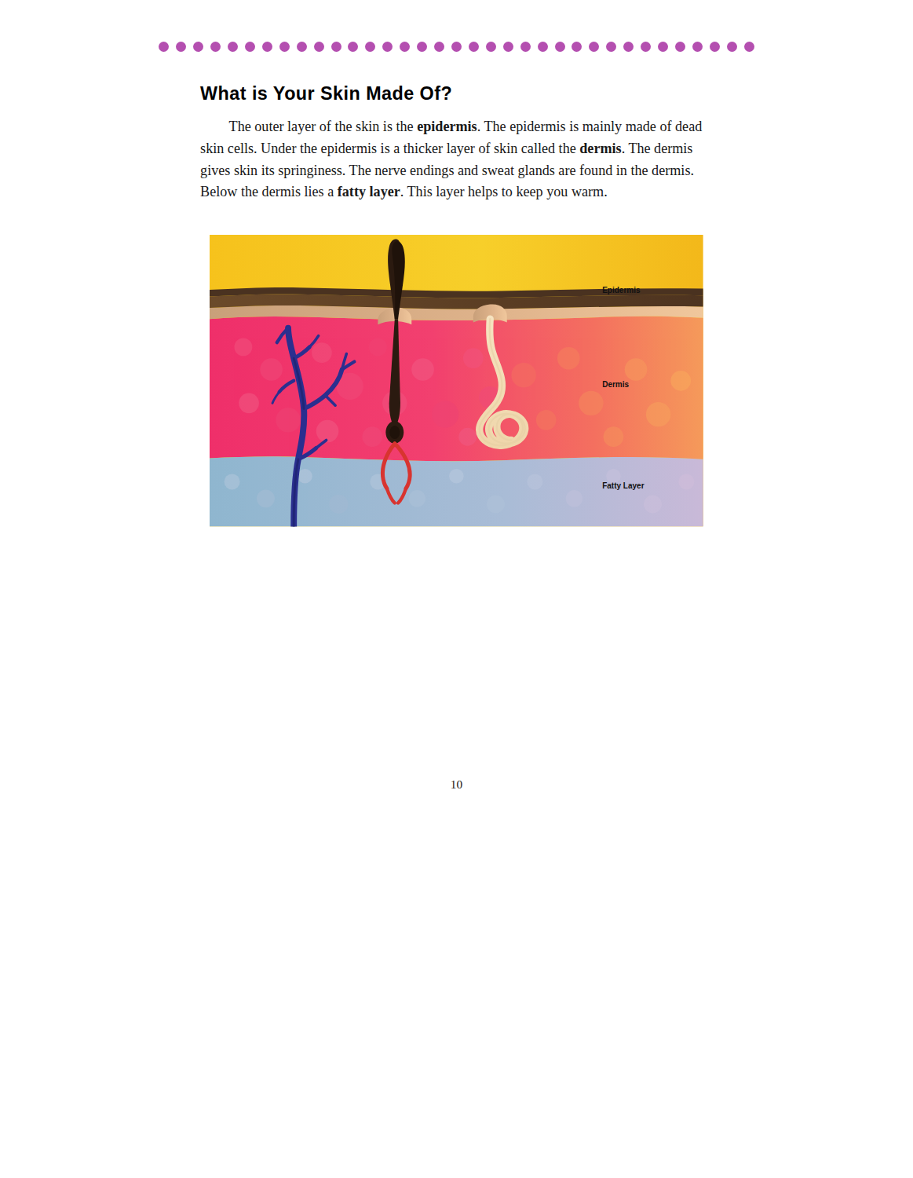What is Your Skin Made Of?
The outer layer of the skin is the epidermis. The epidermis is mainly made of dead skin cells. Under the epidermis is a thicker layer of skin called the dermis. The dermis gives skin its springiness. The nerve endings and sweat glands are found in the dermis. Below the dermis lies a fatty layer. This layer helps to keep you warm.
Epidermis Dermis Fatty Layer
10